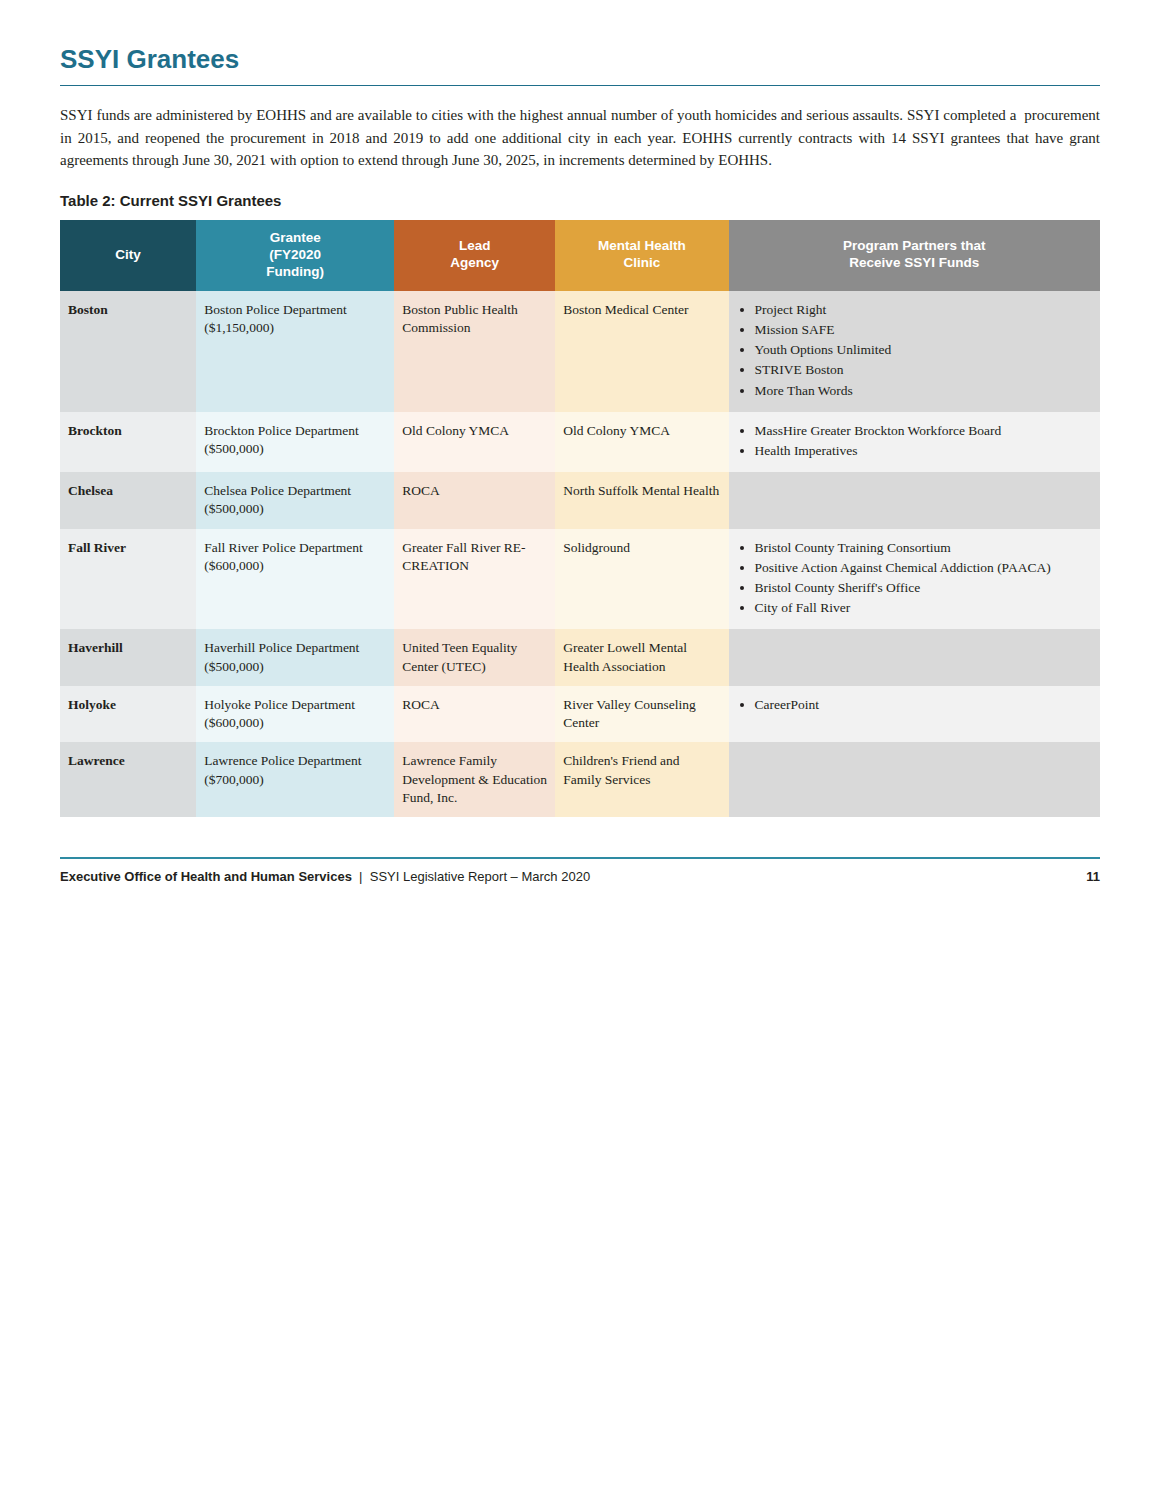SSYI Grantees
SSYI funds are administered by EOHHS and are available to cities with the highest annual number of youth homicides and serious assaults. SSYI completed a procurement in 2015, and reopened the procurement in 2018 and 2019 to add one additional city in each year. EOHHS currently contracts with 14 SSYI grantees that have grant agreements through June 30, 2021 with option to extend through June 30, 2025, in increments determined by EOHHS.
Table 2: Current SSYI Grantees
| City | Grantee (FY2020 Funding) | Lead Agency | Mental Health Clinic | Program Partners that Receive SSYI Funds |
| --- | --- | --- | --- | --- |
| Boston | Boston Police Department ($1,150,000) | Boston Public Health Commission | Boston Medical Center | Project Right Mission SAFE Youth Options Unlimited STRIVE Boston More Than Words |
| Brockton | Brockton Police Department ($500,000) | Old Colony YMCA | Old Colony YMCA | MassHire Greater Brockton Workforce Board Health Imperatives |
| Chelsea | Chelsea Police Department ($500,000) | ROCA | North Suffolk Mental Health | |
| Fall River | Fall River Police Department ($600,000) | Greater Fall River RE-CREATION | Solidground | Bristol County Training Consortium Positive Action Against Chemical Addiction (PAACA) Bristol County Sheriff's Office City of Fall River |
| Haverhill | Haverhill Police Department ($500,000) | United Teen Equality Center (UTEC) | Greater Lowell Mental Health Association | |
| Holyoke | Holyoke Police Department ($600,000) | ROCA | River Valley Counseling Center | CareerPoint |
| Lawrence | Lawrence Police Department ($700,000) | Lawrence Family Development & Education Fund, Inc. | Children's Friend and Family Services | |
Executive Office of Health and Human Services | SSYI Legislative Report – March 2020
11